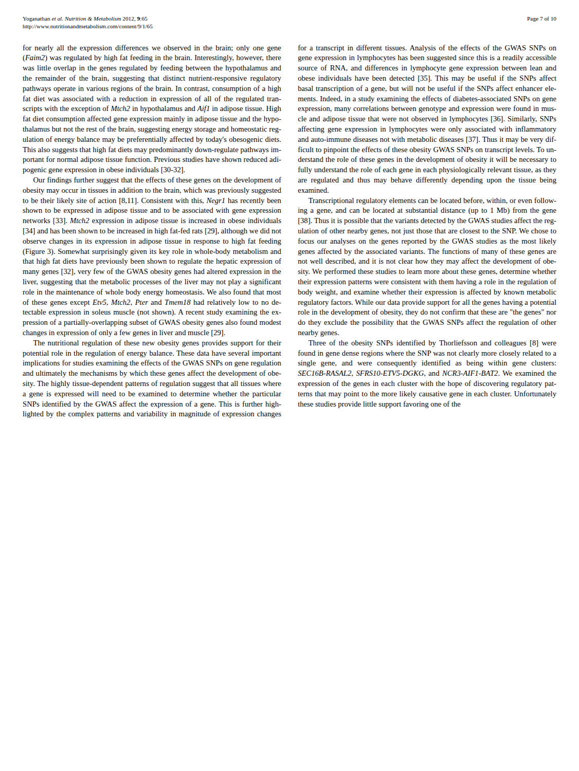Yoganathan et al. Nutrition & Metabolism 2012, 9:65
http://www.nutritionandmetabolism.com/content/9/1/65
Page 7 of 10
for nearly all the expression differences we observed in the brain; only one gene (Faim2) was regulated by high fat feeding in the brain. Interestingly, however, there was little overlap in the genes regulated by feeding between the hypothalamus and the remainder of the brain, suggesting that distinct nutrient-responsive regulatory pathways operate in various regions of the brain. In contrast, consumption of a high fat diet was associated with a reduction in expression of all of the regulated transcripts with the exception of Mtch2 in hypothalamus and Aif1 in adipose tissue. High fat diet consumption affected gene expression mainly in adipose tissue and the hypothalamus but not the rest of the brain, suggesting energy storage and homeostatic regulation of energy balance may be preferentially affected by today's obesogenic diets. This also suggests that high fat diets may predominantly down-regulate pathways important for normal adipose tissue function. Previous studies have shown reduced adipogenic gene expression in obese individuals [30-32].
Our findings further suggest that the effects of these genes on the development of obesity may occur in tissues in addition to the brain, which was previously suggested to be their likely site of action [8,11]. Consistent with this, Negr1 has recently been shown to be expressed in adipose tissue and to be associated with gene expression networks [33]. Mtch2 expression in adipose tissue is increased in obese individuals [34] and has been shown to be increased in high fat-fed rats [29], although we did not observe changes in its expression in adipose tissue in response to high fat feeding (Figure 3). Somewhat surprisingly given its key role in whole-body metabolism and that high fat diets have previously been shown to regulate the hepatic expression of many genes [32], very few of the GWAS obesity genes had altered expression in the liver, suggesting that the metabolic processes of the liver may not play a significant role in the maintenance of whole body energy homeostasis. We also found that most of these genes except Etv5, Mtch2, Pter and Tmem18 had relatively low to no detectable expression in soleus muscle (not shown). A recent study examining the expression of a partially-overlapping subset of GWAS obesity genes also found modest changes in expression of only a few genes in liver and muscle [29].
The nutritional regulation of these new obesity genes provides support for their potential role in the regulation of energy balance. These data have several important implications for studies examining the effects of the GWAS SNPs on gene regulation and ultimately the mechanisms by which these genes affect the development of obesity. The highly tissue-dependent patterns of regulation suggest that all tissues where a gene is expressed will need to be examined to determine whether the particular SNPs identified by the GWAS affect the expression of a gene. This is further highlighted by the complex patterns and variability in magnitude of expression changes for a transcript in different tissues. Analysis of the effects of the GWAS SNPs on gene expression in lymphocytes has been suggested since this is a readily accessible source of RNA, and differences in lymphocyte gene expression between lean and obese individuals have been detected [35]. This may be useful if the SNPs affect basal transcription of a gene, but will not be useful if the SNPs affect enhancer elements. Indeed, in a study examining the effects of diabetes-associated SNPs on gene expression, many correlations between genotype and expression were found in muscle and adipose tissue that were not observed in lymphocytes [36]. Similarly, SNPs affecting gene expression in lymphocytes were only associated with inflammatory and auto-immune diseases not with metabolic diseases [37]. Thus it may be very difficult to pinpoint the effects of these obesity GWAS SNPs on transcript levels. To understand the role of these genes in the development of obesity it will be necessary to fully understand the role of each gene in each physiologically relevant tissue, as they are regulated and thus may behave differently depending upon the tissue being examined.
Transcriptional regulatory elements can be located before, within, or even following a gene, and can be located at substantial distance (up to 1 Mb) from the gene [38]. Thus it is possible that the variants detected by the GWAS studies affect the regulation of other nearby genes, not just those that are closest to the SNP. We chose to focus our analyses on the genes reported by the GWAS studies as the most likely genes affected by the associated variants. The functions of many of these genes are not well described, and it is not clear how they may affect the development of obesity. We performed these studies to learn more about these genes, determine whether their expression patterns were consistent with them having a role in the regulation of body weight, and examine whether their expression is affected by known metabolic regulatory factors. While our data provide support for all the genes having a potential role in the development of obesity, they do not confirm that these are "the genes" nor do they exclude the possibility that the GWAS SNPs affect the regulation of other nearby genes.
Three of the obesity SNPs identified by Thorliefsson and colleagues [8] were found in gene dense regions where the SNP was not clearly more closely related to a single gene, and were consequently identified as being within gene clusters: SEC16B-RASAL2, SFRS10-ETV5-DGKG, and NCR3-AIF1-BAT2. We examined the expression of the genes in each cluster with the hope of discovering regulatory patterns that may point to the more likely causative gene in each cluster. Unfortunately these studies provide little support favoring one of the